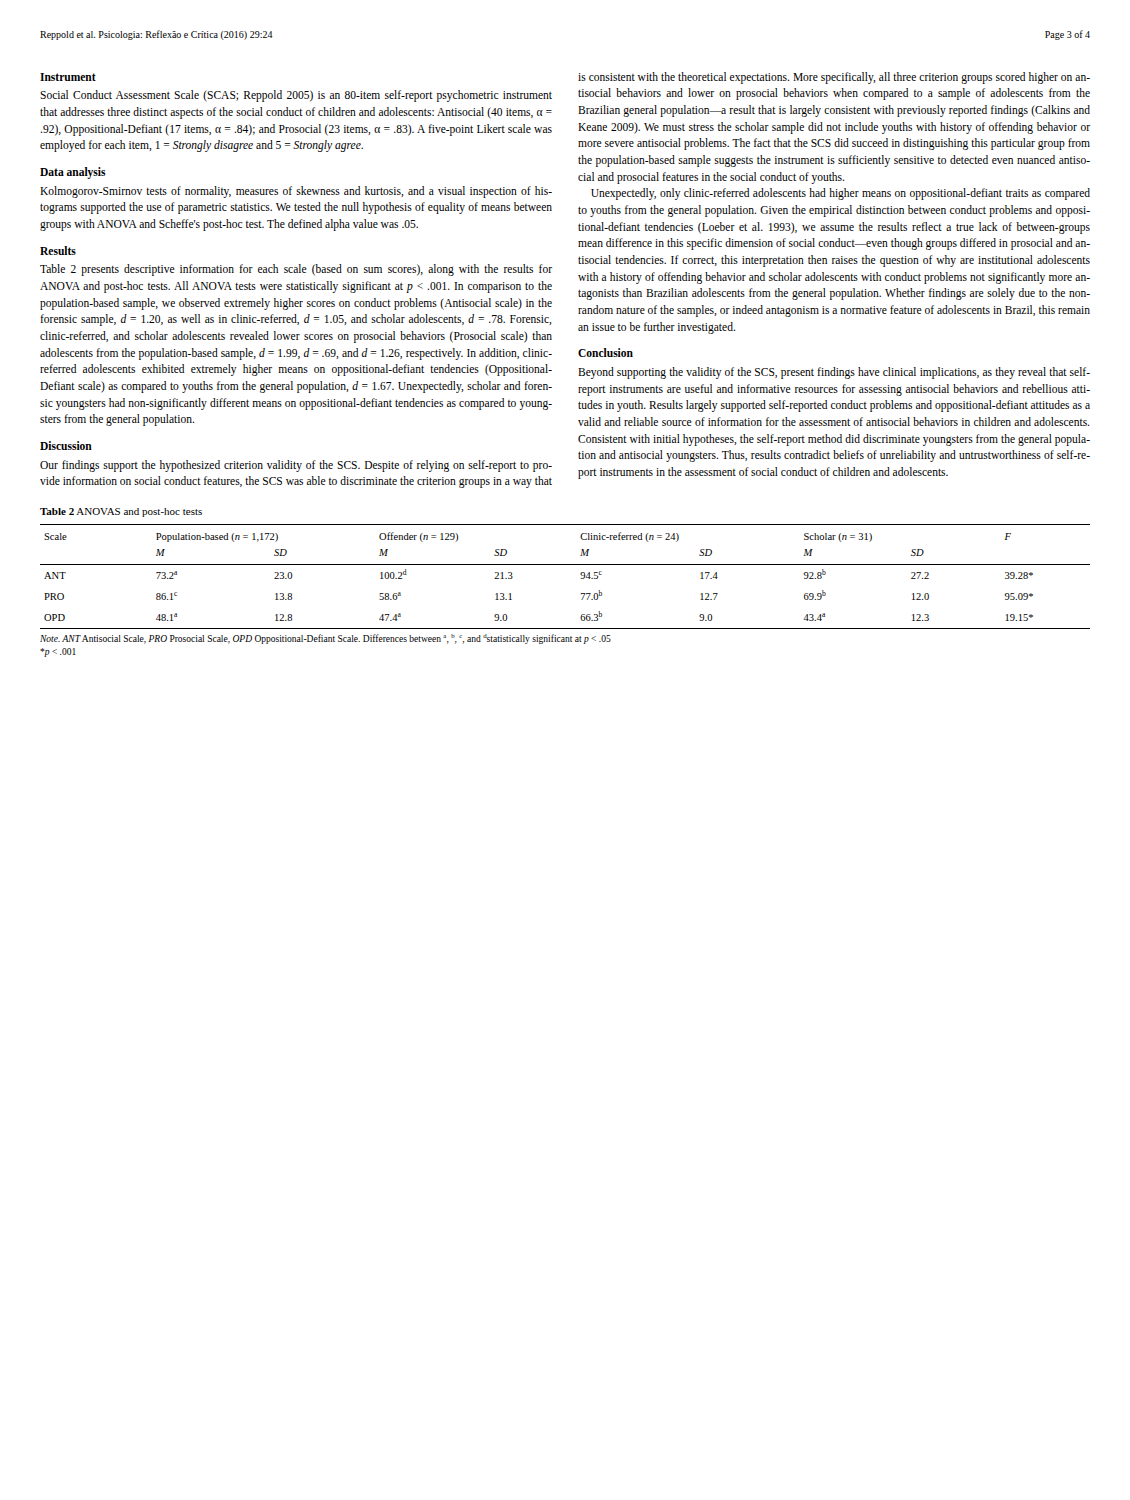Reppold et al. Psicologia: Reflexão e Crítica (2016) 29:24
Page 3 of 4
Instrument
Social Conduct Assessment Scale (SCAS; Reppold 2005) is an 80-item self-report psychometric instrument that addresses three distinct aspects of the social conduct of children and adolescents: Antisocial (40 items, α = .92), Oppositional-Defiant (17 items, α = .84); and Prosocial (23 items, α = .83). A five-point Likert scale was employed for each item, 1 = Strongly disagree and 5 = Strongly agree.
Data analysis
Kolmogorov-Smirnov tests of normality, measures of skewness and kurtosis, and a visual inspection of histograms supported the use of parametric statistics. We tested the null hypothesis of equality of means between groups with ANOVA and Scheffe's post-hoc test. The defined alpha value was .05.
Results
Table 2 presents descriptive information for each scale (based on sum scores), along with the results for ANOVA and post-hoc tests. All ANOVA tests were statistically significant at p < .001. In comparison to the population-based sample, we observed extremely higher scores on conduct problems (Antisocial scale) in the forensic sample, d = 1.20, as well as in clinic-referred, d = 1.05, and scholar adolescents, d = .78. Forensic, clinic-referred, and scholar adolescents revealed lower scores on prosocial behaviors (Prosocial scale) than adolescents from the population-based sample, d = 1.99, d = .69, and d = 1.26, respectively. In addition, clinic-referred adolescents exhibited extremely higher means on oppositional-defiant tendencies (Oppositional-Defiant scale) as compared to youths from the general population, d = 1.67. Unexpectedly, scholar and forensic youngsters had non-significantly different means on oppositional-defiant tendencies as compared to youngsters from the general population.
Discussion
Our findings support the hypothesized criterion validity of the SCS. Despite of relying on self-report to provide information on social conduct features, the SCS was able to discriminate the criterion groups in a way that is consistent with the theoretical expectations. More specifically, all three criterion groups scored higher on antisocial behaviors and lower on prosocial behaviors when compared to a sample of adolescents from the Brazilian general population—a result that is largely consistent with previously reported findings (Calkins and Keane 2009). We must stress the scholar sample did not include youths with history of offending behavior or more severe antisocial problems. The fact that the SCS did succeed in distinguishing this particular group from the population-based sample suggests the instrument is sufficiently sensitive to detected even nuanced antisocial and prosocial features in the social conduct of youths.
Unexpectedly, only clinic-referred adolescents had higher means on oppositional-defiant traits as compared to youths from the general population. Given the empirical distinction between conduct problems and oppositional-defiant tendencies (Loeber et al. 1993), we assume the results reflect a true lack of between-groups mean difference in this specific dimension of social conduct—even though groups differed in prosocial and antisocial tendencies. If correct, this interpretation then raises the question of why are institutional adolescents with a history of offending behavior and scholar adolescents with conduct problems not significantly more antagonists than Brazilian adolescents from the general population. Whether findings are solely due to the non-random nature of the samples, or indeed antagonism is a normative feature of adolescents in Brazil, this remain an issue to be further investigated.
Conclusion
Beyond supporting the validity of the SCS, present findings have clinical implications, as they reveal that self-report instruments are useful and informative resources for assessing antisocial behaviors and rebellious attitudes in youth. Results largely supported self-reported conduct problems and oppositional-defiant attitudes as a valid and reliable source of information for the assessment of antisocial behaviors in children and adolescents. Consistent with initial hypotheses, the self-report method did discriminate youngsters from the general population and antisocial youngsters. Thus, results contradict beliefs of unreliability and untrustworthiness of self-report instruments in the assessment of social conduct of children and adolescents.
Table 2 ANOVAS and post-hoc tests
| Scale | Population-based ( n = 1,172) | Offender ( n = 129) | Clinic-referred ( n = 24) | Scholar ( n = 31) | F |
| --- | --- | --- | --- | --- | --- |
| | M | SD | M | SD | M | SD | M | SD | |
| ANT | 73.2 a | 23.0 | 100.2 d | 21.3 | 94.5 c | 17.4 | 92.8 b | 27.2 | 39.28* |
| PRO | 86.1 c | 13.8 | 58.6 a | 13.1 | 77.0 b | 12.7 | 69.9 b | 12.0 | 95.09* |
| OPD | 48.1 a | 12.8 | 47.4 a | 9.0 | 66.3 b | 9.0 | 43.4 a | 12.3 | 19.15* |
Note. ANT Antisocial Scale, PRO Prosocial Scale, OPD Oppositional-Defiant Scale. Differences between a, b, c, and dstatistically significant at p < .05
*p < .001